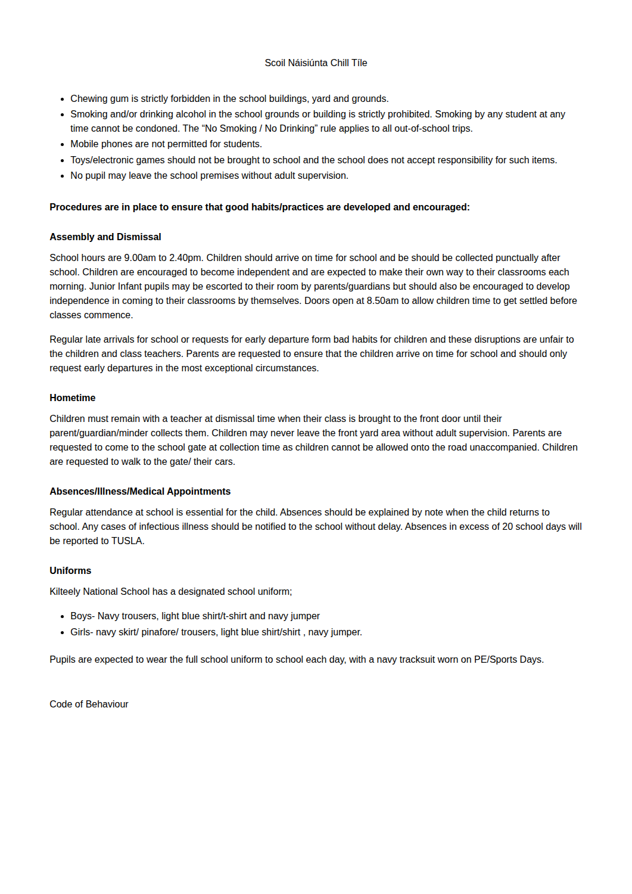Scoil Náisiúnta Chill Tíle
Chewing gum is strictly forbidden in the school buildings, yard and grounds.
Smoking and/or drinking alcohol in the school grounds or building is strictly prohibited. Smoking by any student at any time cannot be condoned. The “No Smoking / No Drinking” rule applies to all out-of-school trips.
Mobile phones are not permitted for students.
Toys/electronic games should not be brought to school and the school does not accept responsibility for such items.
No pupil may leave the school premises without adult supervision.
Procedures are in place to ensure that good habits/practices are developed and encouraged:
Assembly and Dismissal
School hours are 9.00am to 2.40pm. Children should arrive on time for school and be should be collected punctually after school. Children are encouraged to become independent and are expected to make their own way to their classrooms each morning. Junior Infant pupils may be escorted to their room by parents/guardians but should also be encouraged to develop independence in coming to their classrooms by themselves. Doors open at 8.50am to allow children time to get settled before classes commence.
Regular late arrivals for school or requests for early departure form bad habits for children and these disruptions are unfair to the children and class teachers. Parents are requested to ensure that the children arrive on time for school and should only request early departures in the most exceptional circumstances.
Hometime
Children must remain with a teacher at dismissal time when their class is brought to the front door until their parent/guardian/minder collects them. Children may never leave the front yard area without adult supervision. Parents are requested to come to the school gate at collection time as children cannot be allowed onto the road unaccompanied. Children are requested to walk to the gate/ their cars.
Absences/Illness/Medical Appointments
Regular attendance at school is essential for the child. Absences should be explained by note when the child returns to school. Any cases of infectious illness should be notified to the school without delay. Absences in excess of 20 school days will be reported to TUSLA.
Uniforms
Kilteely National School has a designated school uniform;
Boys- Navy trousers, light blue shirt/t-shirt and navy jumper
Girls- navy skirt/ pinafore/ trousers, light blue shirt/shirt , navy jumper.
Pupils are expected to wear the full school uniform to school each day, with a navy tracksuit worn on PE/Sports Days.
Code of Behaviour